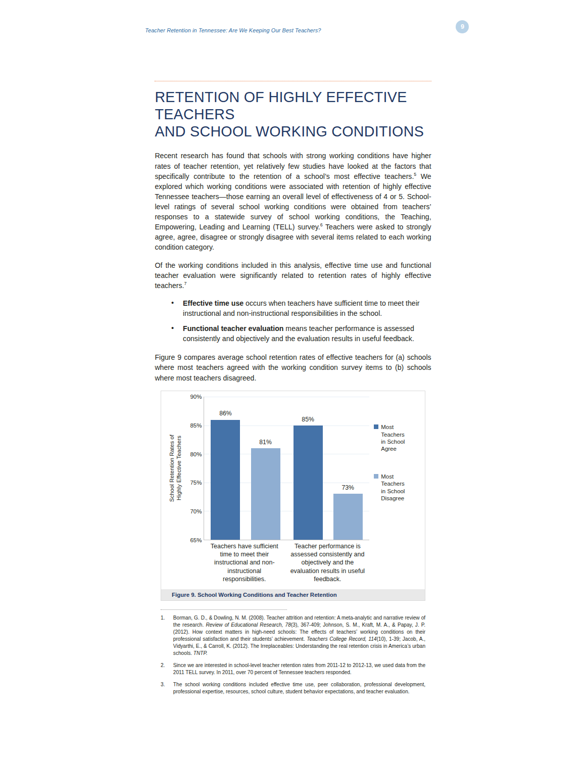9
Teacher Retention in Tennessee: Are We Keeping Our Best Teachers?
Retention of Highly Effective Teachers
and School Working Conditions
Recent research has found that schools with strong working conditions have higher rates of teacher retention, yet relatively few studies have looked at the factors that specifically contribute to the retention of a school’s most effective teachers.5 We explored which working conditions were associated with retention of highly effective Tennessee teachers—those earning an overall level of effectiveness of 4 or 5. School-level ratings of several school working conditions were obtained from teachers’ responses to a statewide survey of school working conditions, the Teaching, Empowering, Leading and Learning (TELL) survey.6 Teachers were asked to strongly agree, agree, disagree or strongly disagree with several items related to each working condition category.
Of the working conditions included in this analysis, effective time use and functional teacher evaluation were significantly related to retention rates of highly effective teachers.7
Effective time use occurs when teachers have sufficient time to meet their instructional and non-instructional responsibilities in the school.
Functional teacher evaluation means teacher performance is assessed consistently and objectively and the evaluation results in useful feedback.
Figure 9 compares average school retention rates of effective teachers for (a) schools where most teachers agreed with the working condition survey items to (b) schools where most teachers disagreed.
School Retention Rates of
Highly Effective Teachers
90% 85% 80% 75% 70% 65%
86%
81%
85%
73%
Most
Teachers
in School
Agree
Most
Teachers
in School
Disagree
Teachers have sufficient time to meet their instructional and non-instructional responsibilities.
Teacher performance is assessed consistently and objectively and the evaluation results in useful feedback.
Figure 9. School Working Conditions and Teacher Retention
Borman, G. D., & Dowling, N. M. (2008). Teacher attrition and retention: A meta-analytic and narrative review of the research. Review of Educational Research, 78(3), 367-409; Johnson, S. M., Kraft, M. A., & Papay, J. P. (2012). How context matters in high-need schools: The effects of teachers’ working conditions on their professional satisfaction and their students’ achievement. Teachers College Record, 114(10), 1-39; Jacob, A., Vidyarthi, E., & Carroll, K. (2012). The Irreplaceables: Understanding the real retention crisis in America’s urban schools. TNTP.
Since we are interested in school-level teacher retention rates from 2011-12 to 2012-13, we used data from the 2011 TELL survey. In 2011, over 70 percent of Tennessee teachers responded.
The school working conditions included effective time use, peer collaboration, professional development, professional expertise, resources, school culture, student behavior expectations, and teacher evaluation.